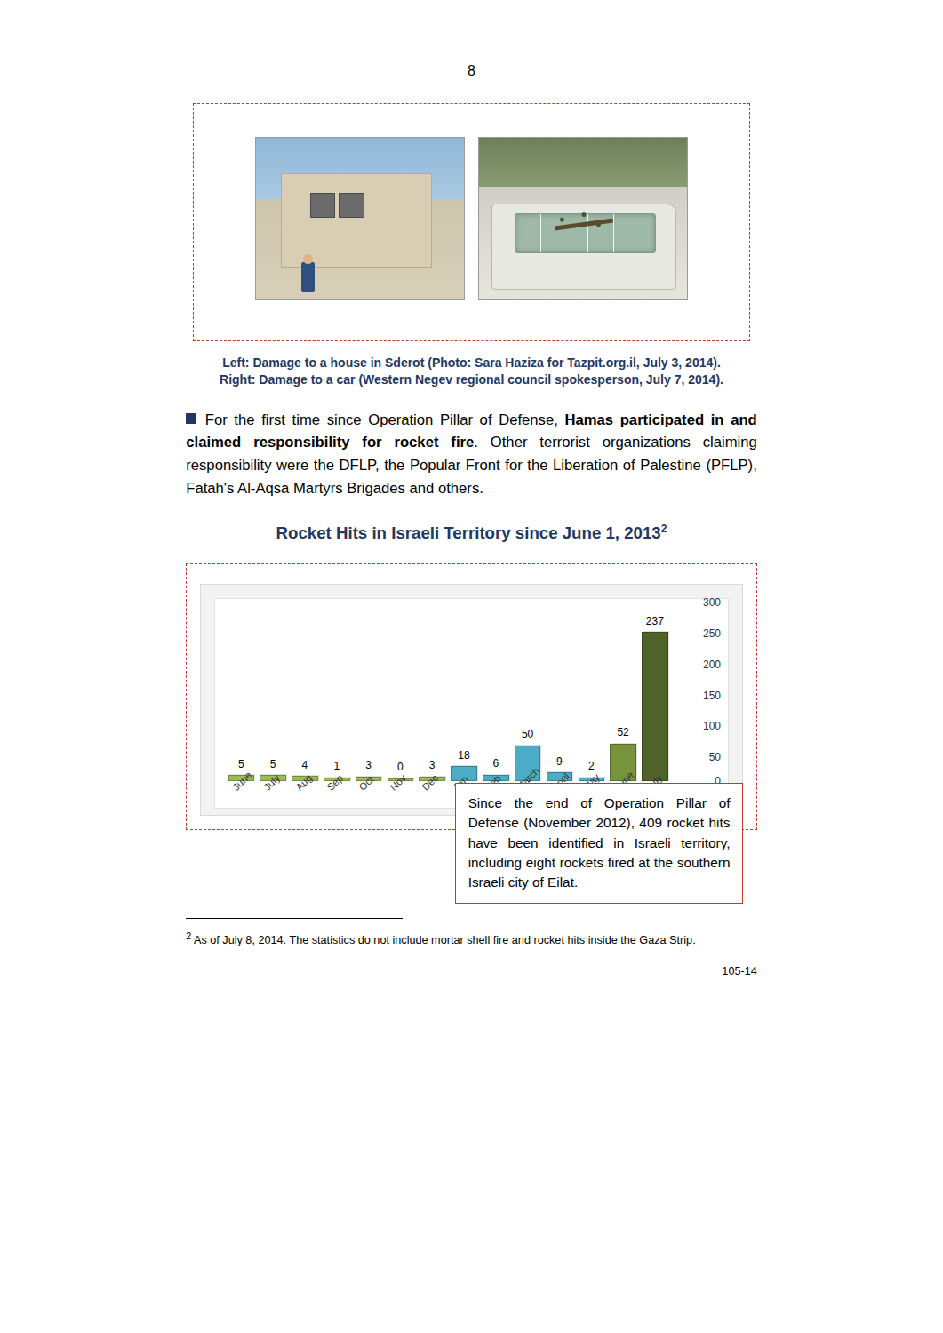8
Left: Damage to a house in Sderot (Photo: Sara Haziza for Tazpit.org.il, July 3, 2014).
Right: Damage to a car (Western Negev regional council spokesperson, July 7, 2014).
For the first time since Operation Pillar of Defense, Hamas participated in and claimed responsibility for rocket fire. Other terrorist organizations claiming responsibility were the DFLP, the Popular Front for the Liberation of Palestine (PFLP), Fatah's Al-Aqsa Martyrs Brigades and others.
Rocket Hits in Israeli Territory since June 1, 20132
300 250 200 150 100 50 0
5
5
4
1
3
0
3
18
6
50
9
2
52
237
June
July
Aug
Sep
Oct
Nov
Dec
Jan
Feb
March
April
May
June
July
Since the end of Operation Pillar of Defense (November 2012), 409 rocket hits have been identified in Israeli territory, including eight rockets fired at the southern Israeli city of Eilat.
2 As of July 8, 2014. The statistics do not include mortar shell fire and rocket hits inside the Gaza Strip.
105-14